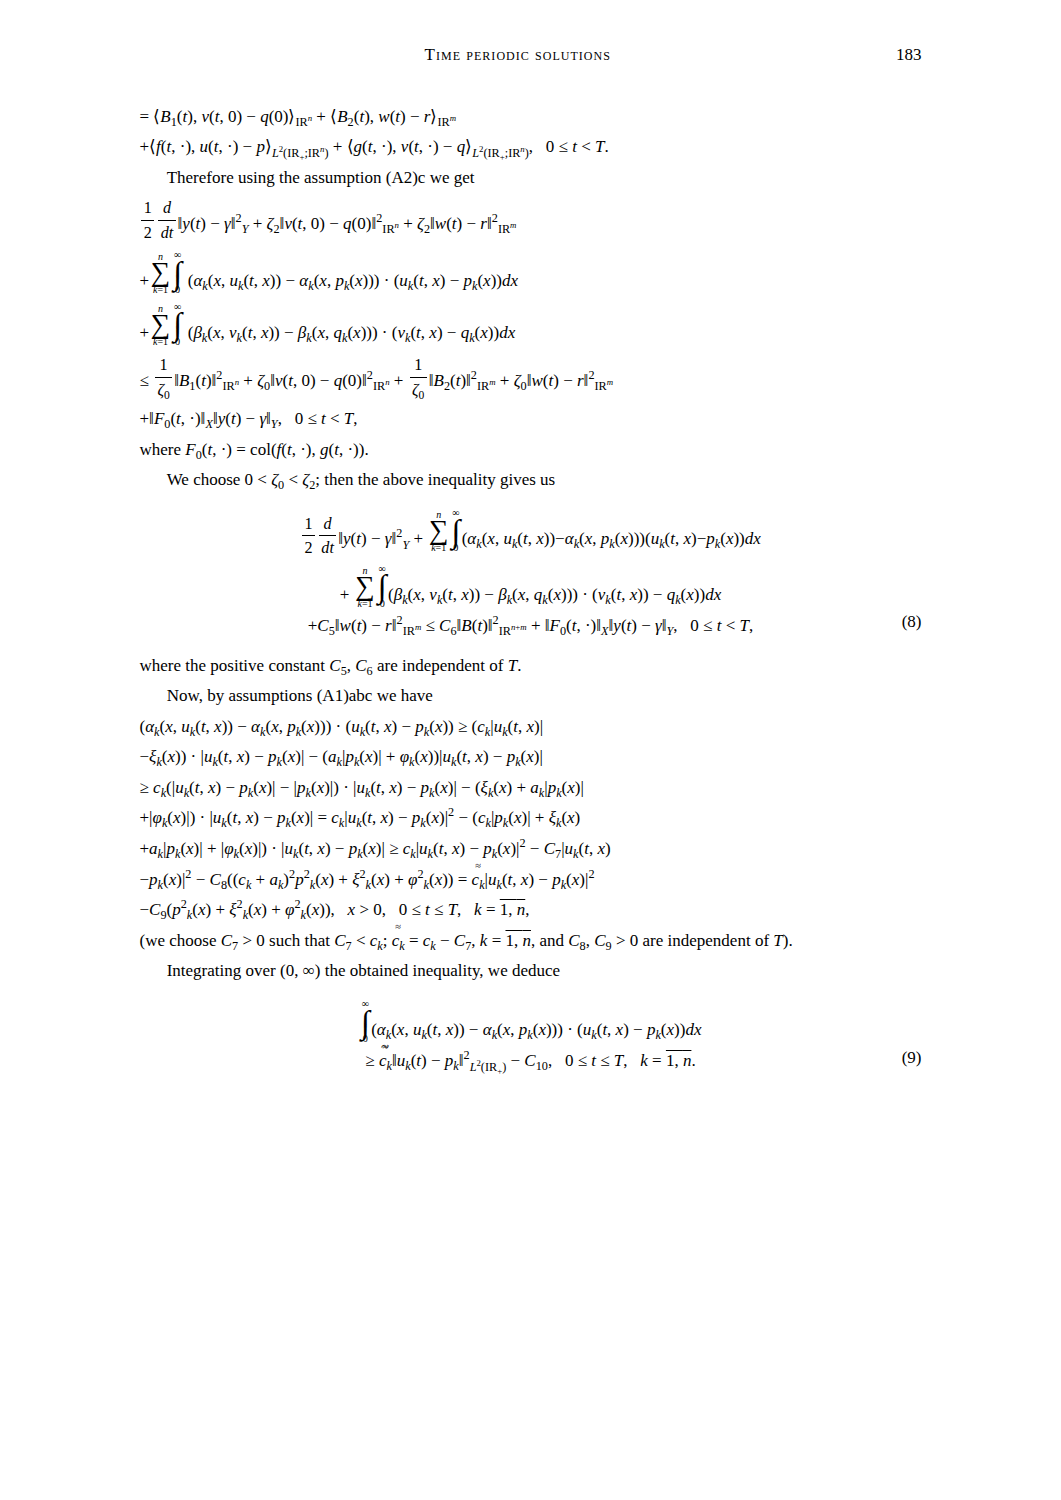Time periodic solutions 183
= ⟨B1(t), v(t, 0) − q(0)⟩IRn + ⟨B2(t), w(t) − r⟩IRm
+⟨f(t, ·), u(t, ·) − p⟩L2(IR+;IRn) + ⟨g(t, ·), v(t, ·) − q⟩L2(IR+;IRn), 0 ≤ t < T.
Therefore using the assumption (A2)c we get
12 ddt‖y(t) − γ‖2Y + ζ2‖v(t, 0) − q(0)‖2IRn + ζ2‖w(t) − r‖2IRm
+n∑k=1∞∫0 (αk(x, uk(t, x)) − αk(x, pk(x))) · (uk(t, x) − pk(x))dx
+n∑k=1∞∫0 (βk(x, vk(t, x)) − βk(x, qk(x))) · (vk(t, x) − qk(x))dx
≤ 1 ζ0‖B1(t)‖2IRn + ζ0‖v(t, 0) − q(0)‖2IRn + 1 ζ0‖B2(t)‖2IRm + ζ0‖w(t) − r‖2IRm
+‖F0(t, ·)‖X‖y(t) − γ‖Y, 0 ≤ t < T,
where F0(t, ·) = col(f(t, ·), g(t, ·)).
We choose 0 < ζ0 < ζ2; then the above inequality gives us
12 ddt‖y(t) − γ‖2Y + n∑k=1∞∫0(αk(x, uk(t, x))−αk(x, pk(x)))(uk(t, x)−pk(x))dx + n∑k=1∞∫0(βk(x, vk(t, x)) − βk(x, qk(x))) · (vk(t, x)) − qk(x))dx +C5‖w(t) − r‖2IRm ≤ C6‖B(t)‖2IRn+m + ‖F0(t, ·)‖X‖y(t) − γ‖Y, 0 ≤ t < T, (8)
where the positive constant C5, C6 are independent of T.
Now, by assumptions (A1)abc we have
(αk(x, uk(t, x)) − αk(x, pk(x))) · (uk(t, x) − pk(x)) ≥ (ck|uk(t, x)|
−ξk(x)) · |uk(t, x) − pk(x)| − (ak|pk(x)| + φk(x))|uk(t, x) − pk(x)|
≥ ck(|uk(t, x) − pk(x)| − |pk(x)|) · |uk(t, x) − pk(x)| − (ξk(x) + ak|pk(x)|
+|φk(x)|) · |uk(t, x) − pk(x)| = ck|uk(t, x) − pk(x)|2 − (ck|pk(x)| + ξk(x)
+ak|pk(x)| + |φk(x)|) · |uk(t, x) − pk(x)| ≥ ck|uk(t, x) − pk(x)|2 − C7|uk(t, x)
−pk(x)|2 − C8((ck + ak)2p2k(x) + ξ2k(x) + φ2k(x)) = ck|uk(t, x) − pk(x)|2
−C9(p2k(x) + ξ2k(x) + φ2k(x)), x > 0, 0 ≤ t ≤ T, k = 1, n,
(we choose C7 > 0 such that C7 < ck; ck = ck − C7, k = 1, n, and C8, C9 > 0 are independent of T).
Integrating over (0, ∞) the obtained inequality, we deduce
∞∫0(αk(x, uk(t, x)) − αk(x, pk(x))) · (uk(t, x) − pk(x))dx ≥ ck‖uk(t) − pk‖2L2(IR+) − C10, 0 ≤ t ≤ T, k = 1, n. (9)